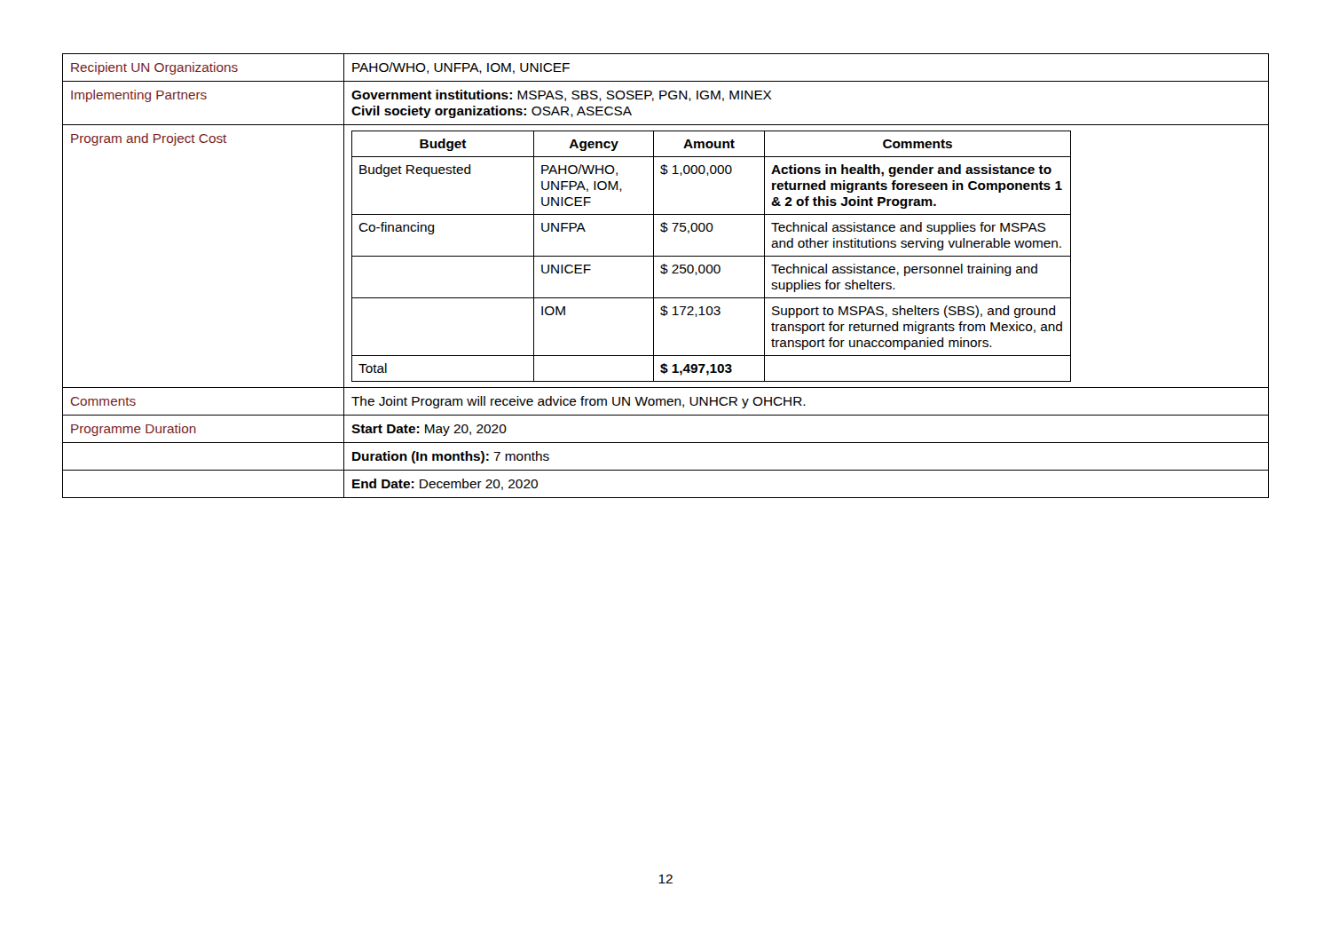| Recipient UN Organizations | PAHO/WHO, UNFPA, IOM, UNICEF |
| Implementing Partners | Government institutions: MSPAS, SBS, SOSEP, PGN, IGM, MINEX Civil society organizations: OSAR, ASECSA |
| Program and Project Cost | / Budget / Agency / Amount / Comments / / / Budget Requested / PAHO/WHO, UNFPA, IOM, UNICEF / $ 1,000,000 / Actions in health, gender and assistance to returned migrants foreseen in Components 1 & 2 of this Joint Program. / / / Co-financing / UNFPA / $ 75,000 / Technical assistance and supplies for MSPAS and other institutions serving vulnerable women. / / / / UNICEF / $ 250,000 / Technical assistance, personnel training and supplies for shelters. / / / / IOM / $ 172,103 / Support to MSPAS, shelters (SBS), and ground transport for returned migrants from Mexico, and transport for unaccompanied minors. / / / Total / / $ 1,497,103 / / / |
| Comments | The Joint Program will receive advice from UN Women, UNHCR y OHCHR. |
| Programme Duration | Start Date: May 20, 2020 |
| | Duration (In months): 7 months |
| | End Date: December 20, 2020 |
12